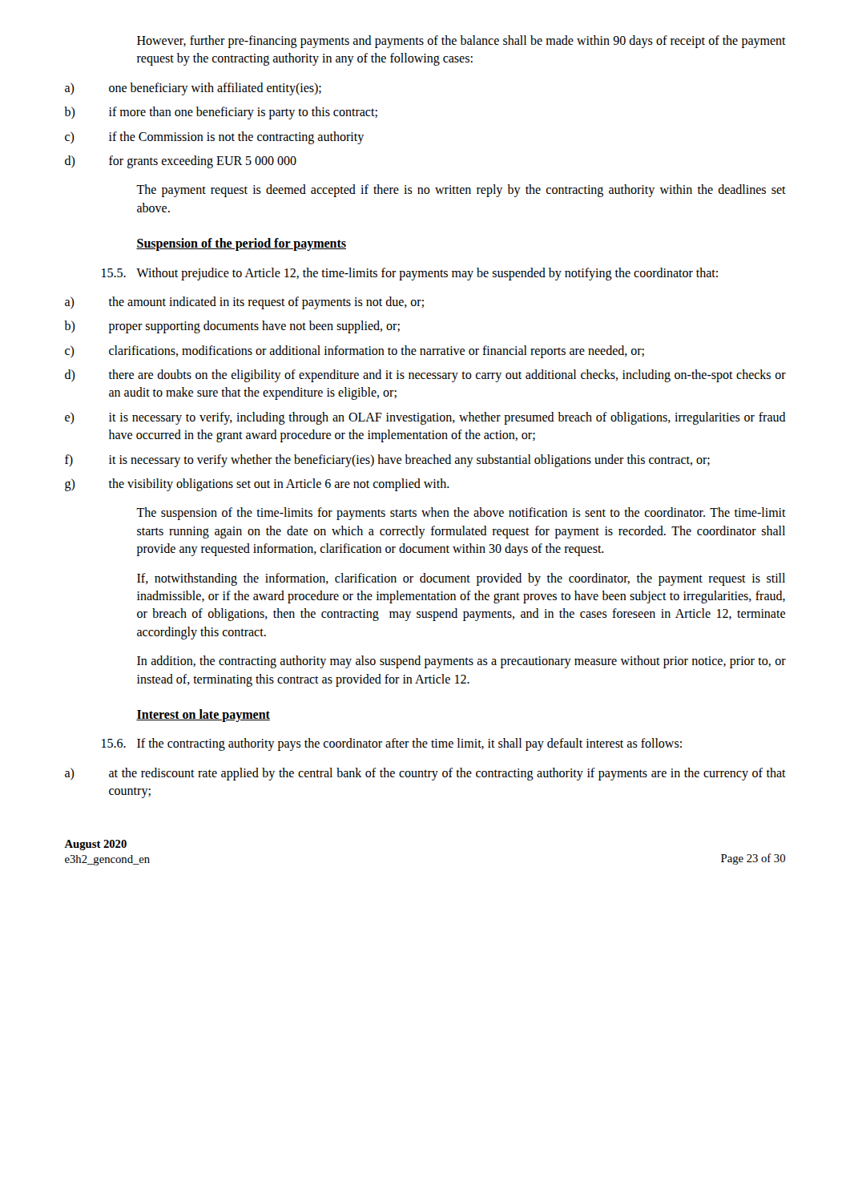However, further pre-financing payments and payments of the balance shall be made within 90 days of receipt of the payment request by the contracting authority in any of the following cases:
a) one beneficiary with affiliated entity(ies);
b) if more than one beneficiary is party to this contract;
c) if the Commission is not the contracting authority
d) for grants exceeding EUR 5 000 000
The payment request is deemed accepted if there is no written reply by the contracting authority within the deadlines set above.
Suspension of the period for payments
15.5.
Without prejudice to Article 12, the time-limits for payments may be suspended by notifying the coordinator that:
a) the amount indicated in its request of payments is not due, or;
b) proper supporting documents have not been supplied, or;
c) clarifications, modifications or additional information to the narrative or financial reports are needed, or;
d) there are doubts on the eligibility of expenditure and it is necessary to carry out additional checks, including on-the-spot checks or an audit to make sure that the expenditure is eligible, or;
e) it is necessary to verify, including through an OLAF investigation, whether presumed breach of obligations, irregularities or fraud have occurred in the grant award procedure or the implementation of the action, or;
f) it is necessary to verify whether the beneficiary(ies) have breached any substantial obligations under this contract, or;
g) the visibility obligations set out in Article 6 are not complied with.
The suspension of the time-limits for payments starts when the above notification is sent to the coordinator. The time-limit starts running again on the date on which a correctly formulated request for payment is recorded. The coordinator shall provide any requested information, clarification or document within 30 days of the request.
If, notwithstanding the information, clarification or document provided by the coordinator, the payment request is still inadmissible, or if the award procedure or the implementation of the grant proves to have been subject to irregularities, fraud, or breach of obligations, then the contracting may suspend payments, and in the cases foreseen in Article 12, terminate accordingly this contract.
In addition, the contracting authority may also suspend payments as a precautionary measure without prior notice, prior to, or instead of, terminating this contract as provided for in Article 12.
Interest on late payment
15.6.
If the contracting authority pays the coordinator after the time limit, it shall pay default interest as follows:
a) at the rediscount rate applied by the central bank of the country of the contracting authority if payments are in the currency of that country;
August 2020
e3h2_gencond_en
Page 23 of 30